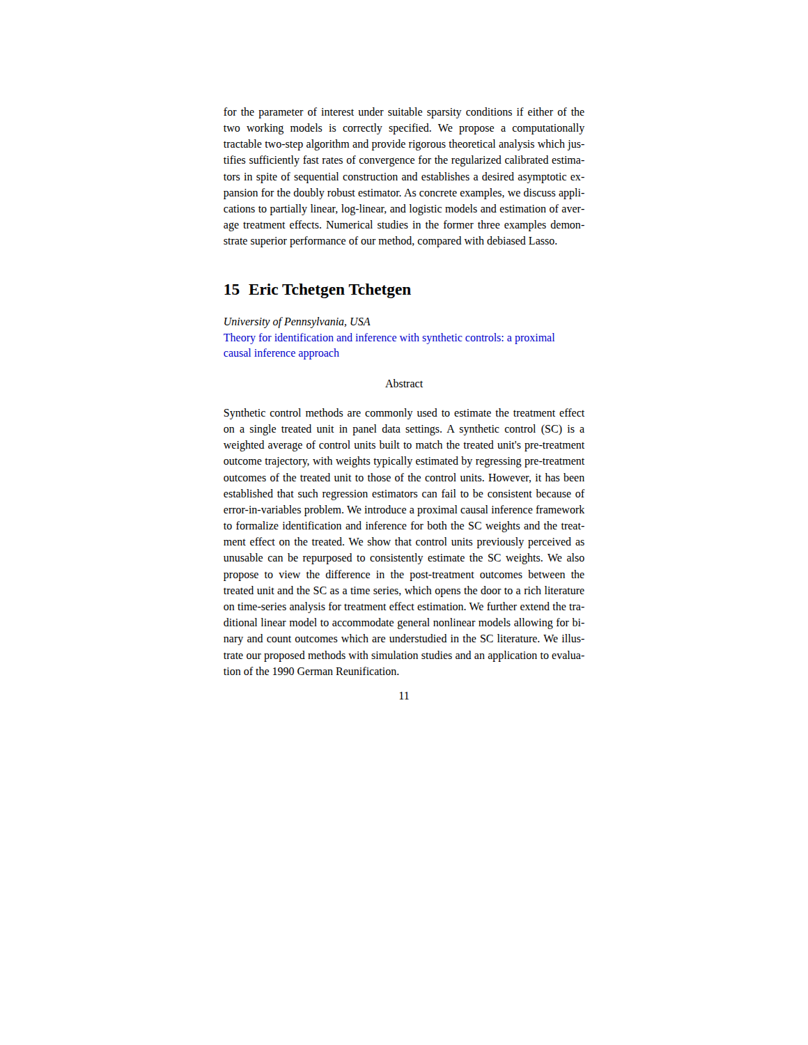for the parameter of interest under suitable sparsity conditions if either of the two working models is correctly specified. We propose a computationally tractable two-step algorithm and provide rigorous theoretical analysis which justifies sufficiently fast rates of convergence for the regularized calibrated estimators in spite of sequential construction and establishes a desired asymptotic expansion for the doubly robust estimator. As concrete examples, we discuss applications to partially linear, log-linear, and logistic models and estimation of average treatment effects. Numerical studies in the former three examples demonstrate superior performance of our method, compared with debiased Lasso.
15 Eric Tchetgen Tchetgen
University of Pennsylvania, USA
Theory for identification and inference with synthetic controls: a proximal causal inference approach
Abstract
Synthetic control methods are commonly used to estimate the treatment effect on a single treated unit in panel data settings. A synthetic control (SC) is a weighted average of control units built to match the treated unit's pre-treatment outcome trajectory, with weights typically estimated by regressing pre-treatment outcomes of the treated unit to those of the control units. However, it has been established that such regression estimators can fail to be consistent because of error-in-variables problem. We introduce a proximal causal inference framework to formalize identification and inference for both the SC weights and the treatment effect on the treated. We show that control units previously perceived as unusable can be repurposed to consistently estimate the SC weights. We also propose to view the difference in the post-treatment outcomes between the treated unit and the SC as a time series, which opens the door to a rich literature on time-series analysis for treatment effect estimation. We further extend the traditional linear model to accommodate general nonlinear models allowing for binary and count outcomes which are understudied in the SC literature. We illustrate our proposed methods with simulation studies and an application to evaluation of the 1990 German Reunification.
11